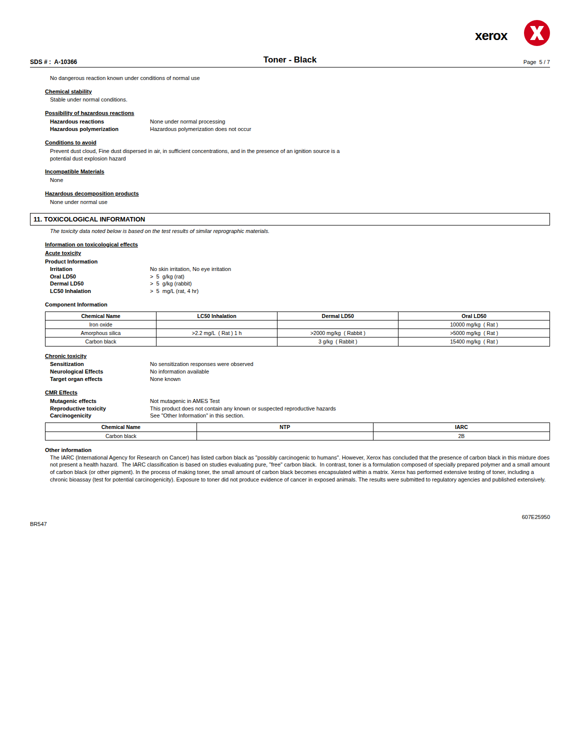xerox
| SDS # : A-10366 | Toner - Black | Page 5 / 7 |
No dangerous reaction known under conditions of normal use
Chemical stability
Stable under normal conditions.
Possibility of hazardous reactions
Hazardous reactions
None under normal processing
Hazardous polymerization
Hazardous polymerization does not occur
Conditions to avoid
Prevent dust cloud, Fine dust dispersed in air, in sufficient concentrations, and in the presence of an ignition source is a
potential dust explosion hazard
Incompatible Materials
None
Hazardous decomposition products
None under normal use
11. TOXICOLOGICAL INFORMATION
The toxicity data noted below is based on the test results of similar reprographic materials.
Information on toxicological effects
Acute toxicity
Product Information
Irritation
No skin irritation, No eye irritation
Oral LD50
> 5 g/kg (rat)
Dermal LD50
> 5 g/kg (rabbit)
LC50 Inhalation
> 5 mg/L (rat, 4 hr)
Component Information
| Chemical Name | LC50 Inhalation | Dermal LD50 | Oral LD50 |
| --- | --- | --- | --- |
| Iron oxide | | | 10000 mg/kg ( Rat ) |
| Amorphous silica | >2.2 mg/L ( Rat ) 1 h | >2000 mg/kg ( Rabbit ) | >5000 mg/kg ( Rat ) |
| Carbon black | | 3 g/kg ( Rabbit ) | 15400 mg/kg ( Rat ) |
Chronic toxicity
Sensitization
No sensitization responses were observed
Neurological Effects
No information available
Target organ effects
None known
CMR Effects
Mutagenic effects
Not mutagenic in AMES Test
Reproductive toxicity
This product does not contain any known or suspected reproductive hazards
Carcinogenicity
See "Other Information" in this section.
| Chemical Name | NTP | IARC |
| --- | --- | --- |
| Carbon black | | 2B |
Other information
The IARC (International Agency for Research on Cancer) has listed carbon black as "possibly carcinogenic to humans". However, Xerox has concluded that the presence of carbon black in this mixture does not present a health hazard. The IARC classification is based on studies evaluating pure, "free" carbon black. In contrast, toner is a formulation composed of specially prepared polymer and a small amount of carbon black (or other pigment). In the process of making toner, the small amount of carbon black becomes encapsulated within a matrix. Xerox has performed extensive testing of toner, including a chronic bioassay (test for potential carcinogenicity). Exposure to toner did not produce evidence of cancer in exposed animals. The results were submitted to regulatory agencies and published extensively.
607E25950
BR547